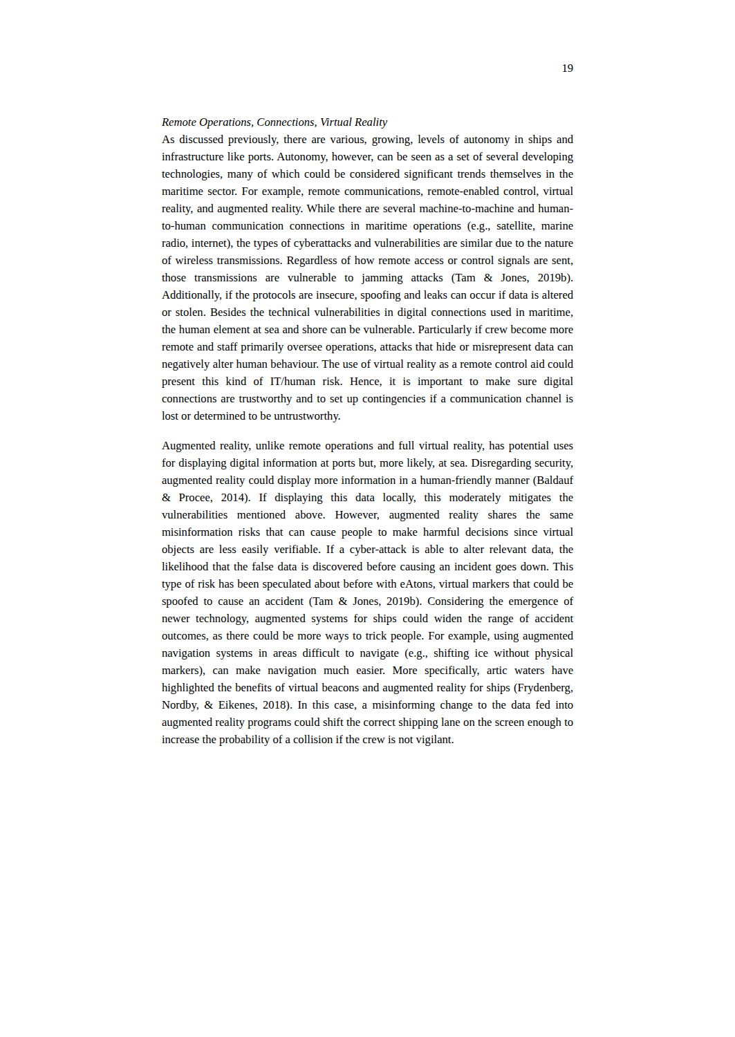19
Remote Operations, Connections, Virtual Reality
As discussed previously, there are various, growing, levels of autonomy in ships and infrastructure like ports. Autonomy, however, can be seen as a set of several developing technologies, many of which could be considered significant trends themselves in the maritime sector. For example, remote communications, remote-enabled control, virtual reality, and augmented reality. While there are several machine-to-machine and human-to-human communication connections in maritime operations (e.g., satellite, marine radio, internet), the types of cyberattacks and vulnerabilities are similar due to the nature of wireless transmissions. Regardless of how remote access or control signals are sent, those transmissions are vulnerable to jamming attacks (Tam & Jones, 2019b). Additionally, if the protocols are insecure, spoofing and leaks can occur if data is altered or stolen. Besides the technical vulnerabilities in digital connections used in maritime, the human element at sea and shore can be vulnerable. Particularly if crew become more remote and staff primarily oversee operations, attacks that hide or misrepresent data can negatively alter human behaviour. The use of virtual reality as a remote control aid could present this kind of IT/human risk. Hence, it is important to make sure digital connections are trustworthy and to set up contingencies if a communication channel is lost or determined to be untrustworthy.
Augmented reality, unlike remote operations and full virtual reality, has potential uses for displaying digital information at ports but, more likely, at sea. Disregarding security, augmented reality could display more information in a human-friendly manner (Baldauf & Procee, 2014). If displaying this data locally, this moderately mitigates the vulnerabilities mentioned above. However, augmented reality shares the same misinformation risks that can cause people to make harmful decisions since virtual objects are less easily verifiable. If a cyber-attack is able to alter relevant data, the likelihood that the false data is discovered before causing an incident goes down. This type of risk has been speculated about before with eAtons, virtual markers that could be spoofed to cause an accident (Tam & Jones, 2019b). Considering the emergence of newer technology, augmented systems for ships could widen the range of accident outcomes, as there could be more ways to trick people. For example, using augmented navigation systems in areas difficult to navigate (e.g., shifting ice without physical markers), can make navigation much easier. More specifically, artic waters have highlighted the benefits of virtual beacons and augmented reality for ships (Frydenberg, Nordby, & Eikenes, 2018). In this case, a misinforming change to the data fed into augmented reality programs could shift the correct shipping lane on the screen enough to increase the probability of a collision if the crew is not vigilant.